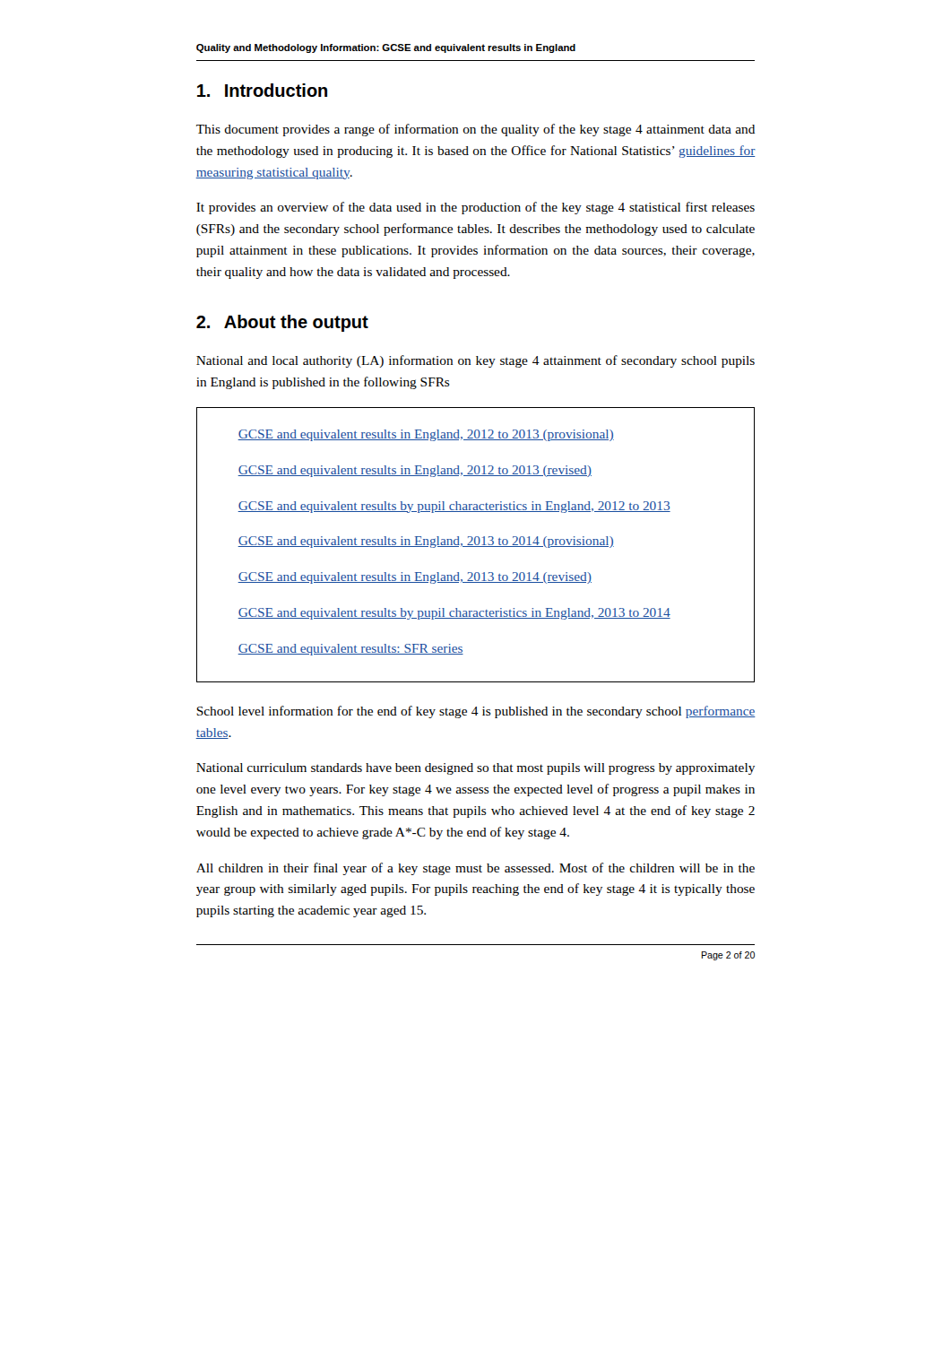Quality and Methodology Information: GCSE and equivalent results in England
1. Introduction
This document provides a range of information on the quality of the key stage 4 attainment data and the methodology used in producing it. It is based on the Office for National Statistics’ guidelines for measuring statistical quality.
It provides an overview of the data used in the production of the key stage 4 statistical first releases (SFRs) and the secondary school performance tables. It describes the methodology used to calculate pupil attainment in these publications. It provides information on the data sources, their coverage, their quality and how the data is validated and processed.
2. About the output
National and local authority (LA) information on key stage 4 attainment of secondary school pupils in England is published in the following SFRs
GCSE and equivalent results in England, 2012 to 2013 (provisional)
GCSE and equivalent results in England, 2012 to 2013 (revised)
GCSE and equivalent results by pupil characteristics in England, 2012 to 2013
GCSE and equivalent results in England, 2013 to 2014 (provisional)
GCSE and equivalent results in England, 2013 to 2014 (revised)
GCSE and equivalent results by pupil characteristics in England, 2013 to 2014
GCSE and equivalent results: SFR series
School level information for the end of key stage 4 is published in the secondary school performance tables.
National curriculum standards have been designed so that most pupils will progress by approximately one level every two years. For key stage 4 we assess the expected level of progress a pupil makes in English and in mathematics. This means that pupils who achieved level 4 at the end of key stage 2 would be expected to achieve grade A*-C by the end of key stage 4.
All children in their final year of a key stage must be assessed. Most of the children will be in the year group with similarly aged pupils. For pupils reaching the end of key stage 4 it is typically those pupils starting the academic year aged 15.
Page 2 of 20